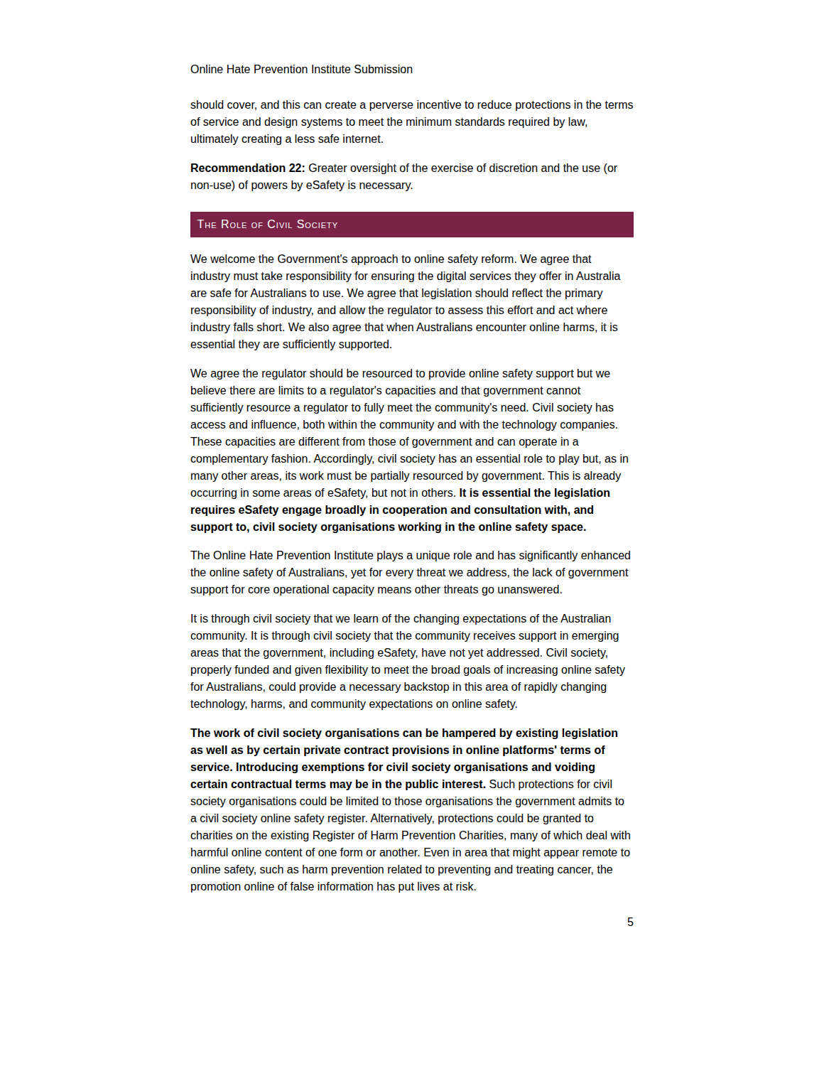Online Hate Prevention Institute Submission
should cover, and this can create a perverse incentive to reduce protections in the terms of service and design systems to meet the minimum standards required by law, ultimately creating a less safe internet.
Recommendation 22: Greater oversight of the exercise of discretion and the use (or non-use) of powers by eSafety is necessary.
The Role of Civil Society
We welcome the Government's approach to online safety reform. We agree that industry must take responsibility for ensuring the digital services they offer in Australia are safe for Australians to use. We agree that legislation should reflect the primary responsibility of industry, and allow the regulator to assess this effort and act where industry falls short. We also agree that when Australians encounter online harms, it is essential they are sufficiently supported.
We agree the regulator should be resourced to provide online safety support but we believe there are limits to a regulator's capacities and that government cannot sufficiently resource a regulator to fully meet the community's need. Civil society has access and influence, both within the community and with the technology companies. These capacities are different from those of government and can operate in a complementary fashion. Accordingly, civil society has an essential role to play but, as in many other areas, its work must be partially resourced by government. This is already occurring in some areas of eSafety, but not in others. It is essential the legislation requires eSafety engage broadly in cooperation and consultation with, and support to, civil society organisations working in the online safety space.
The Online Hate Prevention Institute plays a unique role and has significantly enhanced the online safety of Australians, yet for every threat we address, the lack of government support for core operational capacity means other threats go unanswered.
It is through civil society that we learn of the changing expectations of the Australian community. It is through civil society that the community receives support in emerging areas that the government, including eSafety, have not yet addressed. Civil society, properly funded and given flexibility to meet the broad goals of increasing online safety for Australians, could provide a necessary backstop in this area of rapidly changing technology, harms, and community expectations on online safety.
The work of civil society organisations can be hampered by existing legislation as well as by certain private contract provisions in online platforms' terms of service. Introducing exemptions for civil society organisations and voiding certain contractual terms may be in the public interest. Such protections for civil society organisations could be limited to those organisations the government admits to a civil society online safety register. Alternatively, protections could be granted to charities on the existing Register of Harm Prevention Charities, many of which deal with harmful online content of one form or another. Even in area that might appear remote to online safety, such as harm prevention related to preventing and treating cancer, the promotion online of false information has put lives at risk.
5